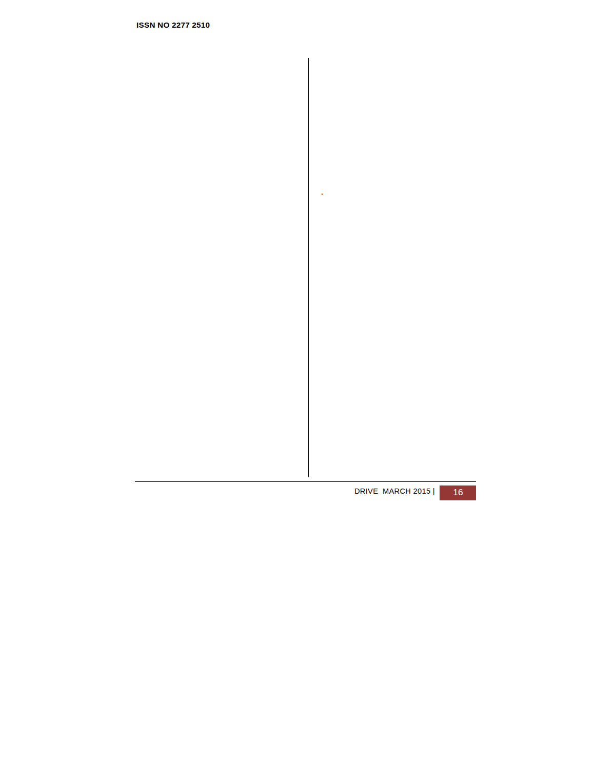ISSN NO 2277 2510
.
DRIVE MARCH 2015 |
16